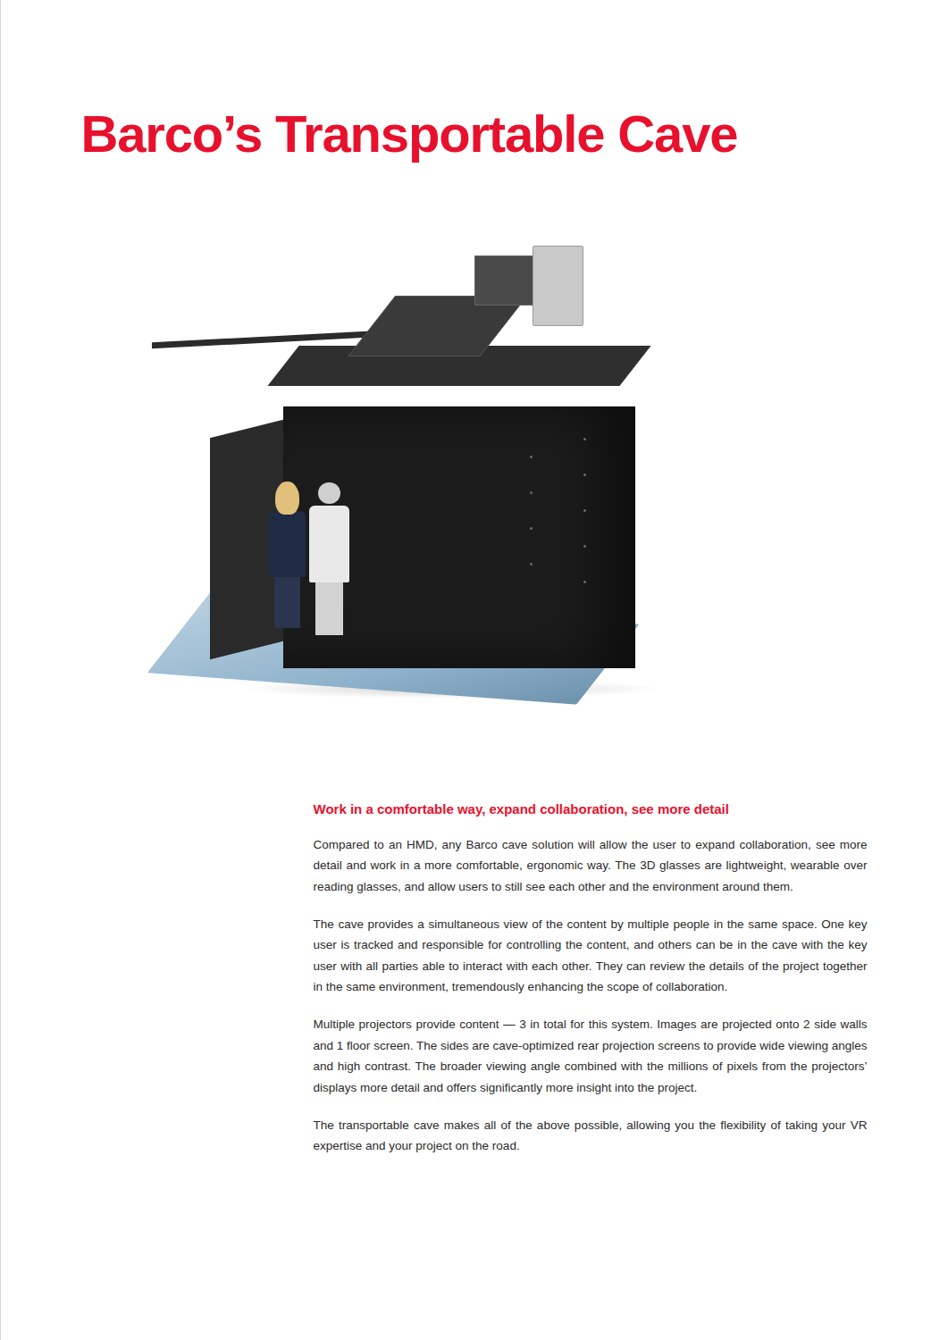Barco’s Transportable Cave
Work in a comfortable way, expand collaboration, see more detail
Compared to an HMD, any Barco cave solution will allow the user to expand collaboration, see more detail and work in a more comfortable, ergonomic way. The 3D glasses are lightweight, wearable over reading glasses, and allow users to still see each other and the environment around them.
The cave provides a simultaneous view of the content by multiple people in the same space. One key user is tracked and responsible for controlling the content, and others can be in the cave with the key user with all parties able to interact with each other. They can review the details of the project together in the same environment, tremendously enhancing the scope of collaboration.
Multiple projectors provide content — 3 in total for this system. Images are projected onto 2 side walls and 1 floor screen. The sides are cave-optimized rear projection screens to provide wide viewing angles and high contrast. The broader viewing angle combined with the millions of pixels from the projectors’ displays more detail and offers significantly more insight into the project.
The transportable cave makes all of the above possible, allowing you the flexibility of taking your VR expertise and your project on the road.